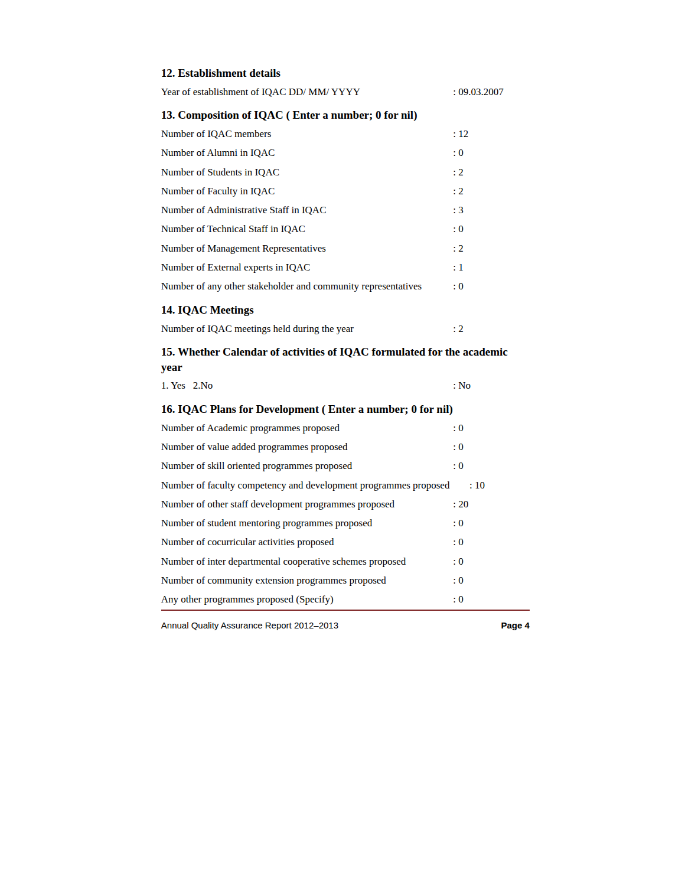12. Establishment details
Year of establishment of IQAC DD/ MM/ YYYY : 09.03.2007
13. Composition of IQAC ( Enter a number; 0 for nil)
Number of IQAC members : 12
Number of Alumni in IQAC : 0
Number of Students in IQAC : 2
Number of Faculty in IQAC : 2
Number of Administrative Staff in IQAC : 3
Number of Technical Staff in IQAC : 0
Number of Management Representatives : 2
Number of External experts in IQAC : 1
Number of any other stakeholder and community representatives : 0
14. IQAC Meetings
Number of IQAC meetings held during the year : 2
15. Whether Calendar of activities of IQAC formulated for the academic year
1. Yes 2.No : No
16. IQAC Plans for Development ( Enter a number; 0 for nil)
Number of Academic programmes proposed : 0
Number of value added programmes proposed : 0
Number of skill oriented programmes proposed : 0
Number of faculty competency and development programmes proposed : 10
Number of other staff development programmes proposed : 20
Number of student mentoring programmes proposed : 0
Number of cocurricular activities proposed : 0
Number of inter departmental cooperative schemes proposed : 0
Number of community extension programmes proposed : 0
Any other programmes proposed (Specify) : 0
Annual Quality Assurance Report 2012–2013 Page 4